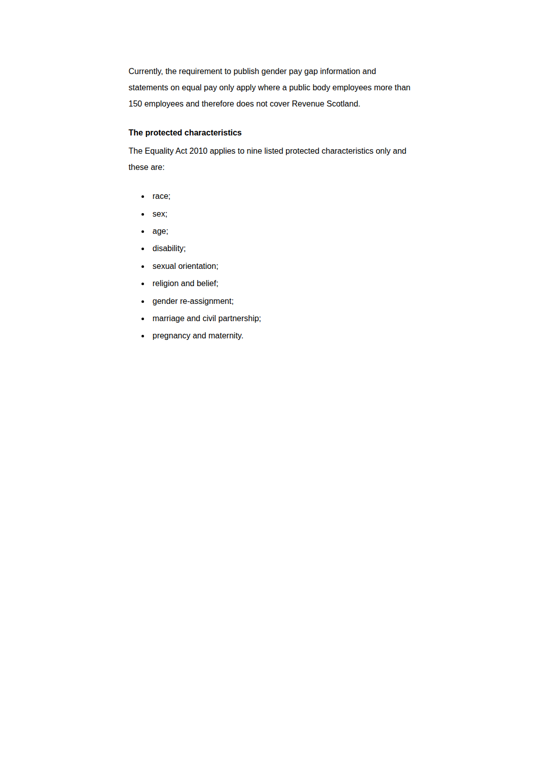Currently, the requirement to publish gender pay gap information and statements on equal pay only apply where a public body employees more than 150 employees and therefore does not cover Revenue Scotland.
The protected characteristics
The Equality Act 2010 applies to nine listed protected characteristics only and these are:
race;
sex;
age;
disability;
sexual orientation;
religion and belief;
gender re-assignment;
marriage and civil partnership;
pregnancy and maternity.